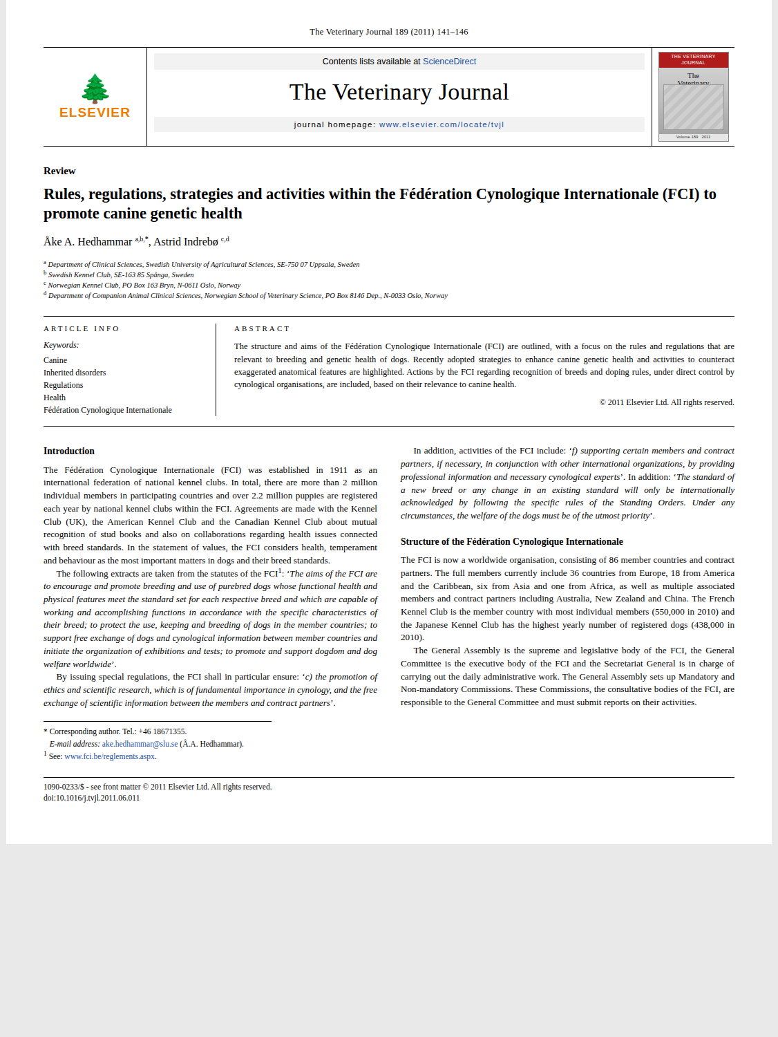The Veterinary Journal 189 (2011) 141–146
🌲
ELSEVIER
Contents lists available at ScienceDirect
The Veterinary Journal
journal homepage: www.elsevier.com/locate/tvjl
THE VETERINARY JOURNAL
The
Veterinary
Journal
Volume 189 2011
Review
Rules, regulations, strategies and activities within the Fédération Cynologique Internationale (FCI) to promote canine genetic health
Åke A. Hedhammar a,b,*, Astrid Indrebø c,d
a Department of Clinical Sciences, Swedish University of Agricultural Sciences, SE-750 07 Uppsala, Sweden
b Swedish Kennel Club, SE-163 85 Spånga, Sweden
c Norwegian Kennel Club, PO Box 163 Bryn, N-0611 Oslo, Norway
d Department of Companion Animal Clinical Sciences, Norwegian School of Veterinary Science, PO Box 8146 Dep., N-0033 Oslo, Norway
Article info
Keywords:
Canine
Inherited disorders
Regulations
Health
Fédération Cynologique Internationale
Abstract
The structure and aims of the Fédération Cynologique Internationale (FCI) are outlined, with a focus on the rules and regulations that are relevant to breeding and genetic health of dogs. Recently adopted strategies to enhance canine genetic health and activities to counteract exaggerated anatomical features are highlighted. Actions by the FCI regarding recognition of breeds and doping rules, under direct control by cynological organisations, are included, based on their relevance to canine health.
© 2011 Elsevier Ltd. All rights reserved.
Introduction
The Fédération Cynologique Internationale (FCI) was established in 1911 as an international federation of national kennel clubs. In total, there are more than 2 million individual members in participating countries and over 2.2 million puppies are registered each year by national kennel clubs within the FCI. Agreements are made with the Kennel Club (UK), the American Kennel Club and the Canadian Kennel Club about mutual recognition of stud books and also on collaborations regarding health issues connected with breed standards. In the statement of values, the FCI considers health, temperament and behaviour as the most important matters in dogs and their breed standards.
The following extracts are taken from the statutes of the FCI1: ‘The aims of the FCI are to encourage and promote breeding and use of purebred dogs whose functional health and physical features meet the standard set for each respective breed and which are capable of working and accomplishing functions in accordance with the specific characteristics of their breed; to protect the use, keeping and breeding of dogs in the member countries; to support free exchange of dogs and cynological information between member countries and initiate the organization of exhibitions and tests; to promote and support dogdom and dog welfare worldwide’.
By issuing special regulations, the FCI shall in particular ensure: ‘c) the promotion of ethics and scientific research, which is of fundamental importance in cynology, and the free exchange of scientific information between the members and contract partners’.
In addition, activities of the FCI include: ‘f) supporting certain members and contract partners, if necessary, in conjunction with other international organizations, by providing professional information and necessary cynological experts’. In addition: ‘The standard of a new breed or any change in an existing standard will only be internationally acknowledged by following the specific rules of the Standing Orders. Under any circumstances, the welfare of the dogs must be of the utmost priority’.
Structure of the Fédération Cynologique Internationale
The FCI is now a worldwide organisation, consisting of 86 member countries and contract partners. The full members currently include 36 countries from Europe, 18 from America and the Caribbean, six from Asia and one from Africa, as well as multiple associated members and contract partners including Australia, New Zealand and China. The French Kennel Club is the member country with most individual members (550,000 in 2010) and the Japanese Kennel Club has the highest yearly number of registered dogs (438,000 in 2010).
The General Assembly is the supreme and legislative body of the FCI, the General Committee is the executive body of the FCI and the Secretariat General is in charge of carrying out the daily administrative work. The General Assembly sets up Mandatory and Non-mandatory Commissions. These Commissions, the consultative bodies of the FCI, are responsible to the General Committee and must submit reports on their activities.
* Corresponding author. Tel.: +46 18671355.
E-mail address: ake.hedhammar@slu.se (Å.A. Hedhammar).
1 See: www.fci.be/reglements.aspx.
1090-0233/$ - see front matter © 2011 Elsevier Ltd. All rights reserved.
doi:10.1016/j.tvjl.2011.06.011